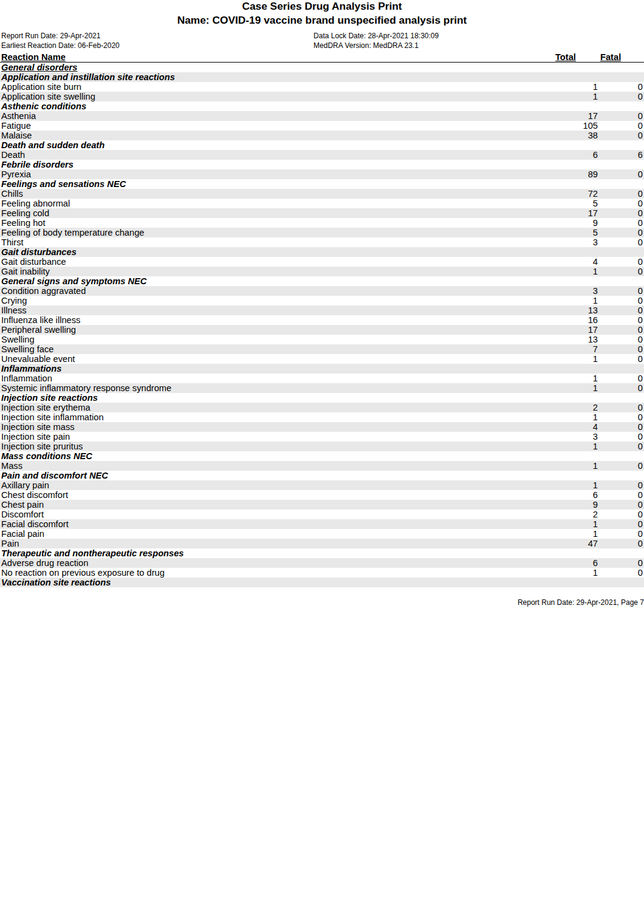Case Series Drug Analysis Print
Name: COVID-19 vaccine brand unspecified analysis print
| Report Run Date: 29-Apr-2021 | Data Lock Date: 28-Apr-2021 18:30:09 |
| Earliest Reaction Date: 06-Feb-2020 | MedDRA Version: MedDRA 23.1 |
| Reaction Name | Total | Fatal |
| --- | --- | --- |
| General disorders | | |
| Application and instillation site reactions | | |
| Application site burn | 1 | 0 |
| Application site swelling | 1 | 0 |
| Asthenic conditions | | |
| Asthenia | 17 | 0 |
| Fatigue | 105 | 0 |
| Malaise | 38 | 0 |
| Death and sudden death | | |
| Death | 6 | 6 |
| Febrile disorders | | |
| Pyrexia | 89 | 0 |
| Feelings and sensations NEC | | |
| Chills | 72 | 0 |
| Feeling abnormal | 5 | 0 |
| Feeling cold | 17 | 0 |
| Feeling hot | 9 | 0 |
| Feeling of body temperature change | 5 | 0 |
| Thirst | 3 | 0 |
| Gait disturbances | | |
| Gait disturbance | 4 | 0 |
| Gait inability | 1 | 0 |
| General signs and symptoms NEC | | |
| Condition aggravated | 3 | 0 |
| Crying | 1 | 0 |
| Illness | 13 | 0 |
| Influenza like illness | 16 | 0 |
| Peripheral swelling | 17 | 0 |
| Swelling | 13 | 0 |
| Swelling face | 7 | 0 |
| Unevaluable event | 1 | 0 |
| Inflammations | | |
| Inflammation | 1 | 0 |
| Systemic inflammatory response syndrome | 1 | 0 |
| Injection site reactions | | |
| Injection site erythema | 2 | 0 |
| Injection site inflammation | 1 | 0 |
| Injection site mass | 4 | 0 |
| Injection site pain | 3 | 0 |
| Injection site pruritus | 1 | 0 |
| Mass conditions NEC | | |
| Mass | 1 | 0 |
| Pain and discomfort NEC | | |
| Axillary pain | 1 | 0 |
| Chest discomfort | 6 | 0 |
| Chest pain | 9 | 0 |
| Discomfort | 2 | 0 |
| Facial discomfort | 1 | 0 |
| Facial pain | 1 | 0 |
| Pain | 47 | 0 |
| Therapeutic and nontherapeutic responses | | |
| Adverse drug reaction | 6 | 0 |
| No reaction on previous exposure to drug | 1 | 0 |
| Vaccination site reactions | | |
Report Run Date: 29-Apr-2021, Page 7